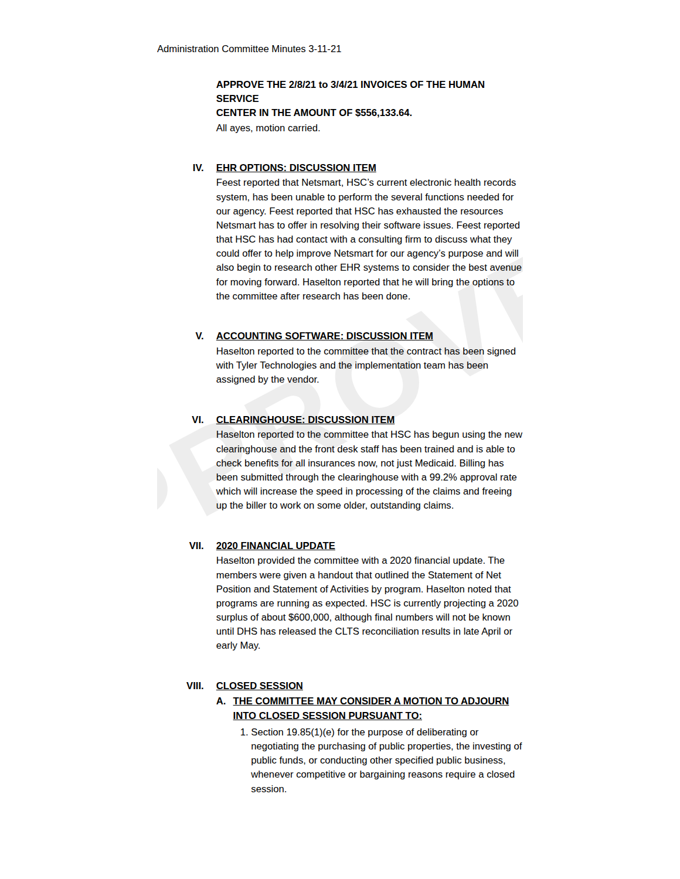APPROVED
Administration Committee Minutes 3-11-21
APPROVE THE 2/8/21 to 3/4/21 INVOICES OF THE HUMAN SERVICE
CENTER IN THE AMOUNT OF $556,133.64.
All ayes, motion carried.
IV.
EHR OPTIONS: DISCUSSION ITEM
Feest reported that Netsmart, HSC’s current electronic health records system, has been unable to perform the several functions needed for our agency. Feest reported that HSC has exhausted the resources Netsmart has to offer in resolving their software issues. Feest reported that HSC has had contact with a consulting firm to discuss what they could offer to help improve Netsmart for our agency’s purpose and will also begin to research other EHR systems to consider the best avenue for moving forward. Haselton reported that he will bring the options to the committee after research has been done.
V.
ACCOUNTING SOFTWARE: DISCUSSION ITEM
Haselton reported to the committee that the contract has been signed with Tyler Technologies and the implementation team has been assigned by the vendor.
VI.
CLEARINGHOUSE: DISCUSSION ITEM
Haselton reported to the committee that HSC has begun using the new clearinghouse and the front desk staff has been trained and is able to check benefits for all insurances now, not just Medicaid. Billing has been submitted through the clearinghouse with a 99.2% approval rate which will increase the speed in processing of the claims and freeing up the biller to work on some older, outstanding claims.
VII.
2020 FINANCIAL UPDATE
Haselton provided the committee with a 2020 financial update. The members were given a handout that outlined the Statement of Net Position and Statement of Activities by program. Haselton noted that programs are running as expected. HSC is currently projecting a 2020 surplus of about $600,000, although final numbers will not be known until DHS has released the CLTS reconciliation results in late April or early May.
VIII.
CLOSED SESSION
A.
THE COMMITTEE MAY CONSIDER A MOTION TO ADJOURN INTO CLOSED SESSION PURSUANT TO:
Section 19.85(1)(e) for the purpose of deliberating or negotiating the purchasing of public properties, the investing of public funds, or conducting other specified public business, whenever competitive or bargaining reasons require a closed session.